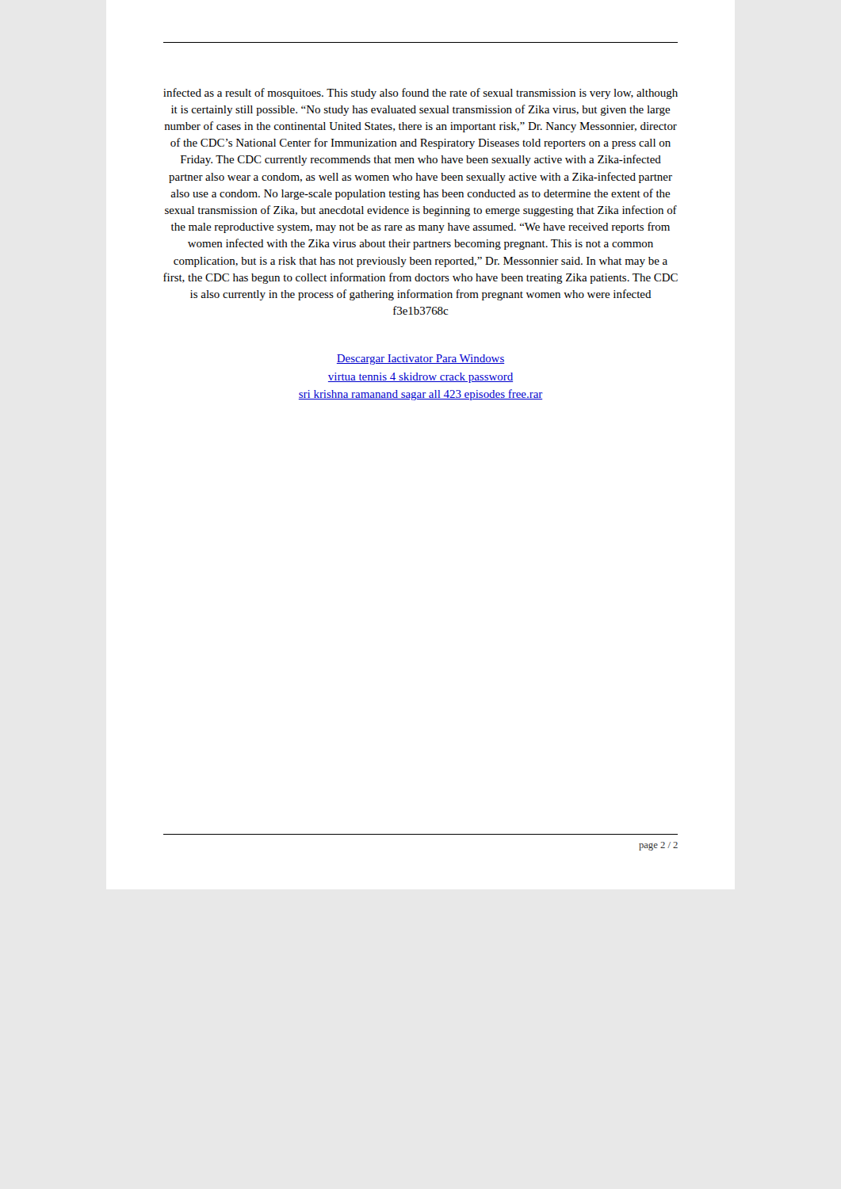infected as a result of mosquitoes. This study also found the rate of sexual transmission is very low, although it is certainly still possible. “No study has evaluated sexual transmission of Zika virus, but given the large number of cases in the continental United States, there is an important risk,” Dr. Nancy Messonnier, director of the CDC’s National Center for Immunization and Respiratory Diseases told reporters on a press call on Friday. The CDC currently recommends that men who have been sexually active with a Zika-infected partner also wear a condom, as well as women who have been sexually active with a Zika-infected partner also use a condom. No large-scale population testing has been conducted as to determine the extent of the sexual transmission of Zika, but anecdotal evidence is beginning to emerge suggesting that Zika infection of the male reproductive system, may not be as rare as many have assumed. “We have received reports from women infected with the Zika virus about their partners becoming pregnant. This is not a common complication, but is a risk that has not previously been reported,” Dr. Messonnier said. In what may be a first, the CDC has begun to collect information from doctors who have been treating Zika patients. The CDC is also currently in the process of gathering information from pregnant women who were infected
f3e1b3768c
Descargar Iactivator Para Windows
virtua tennis 4 skidrow crack password
sri krishna ramanand sagar all 423 episodes free.rar
page 2 / 2